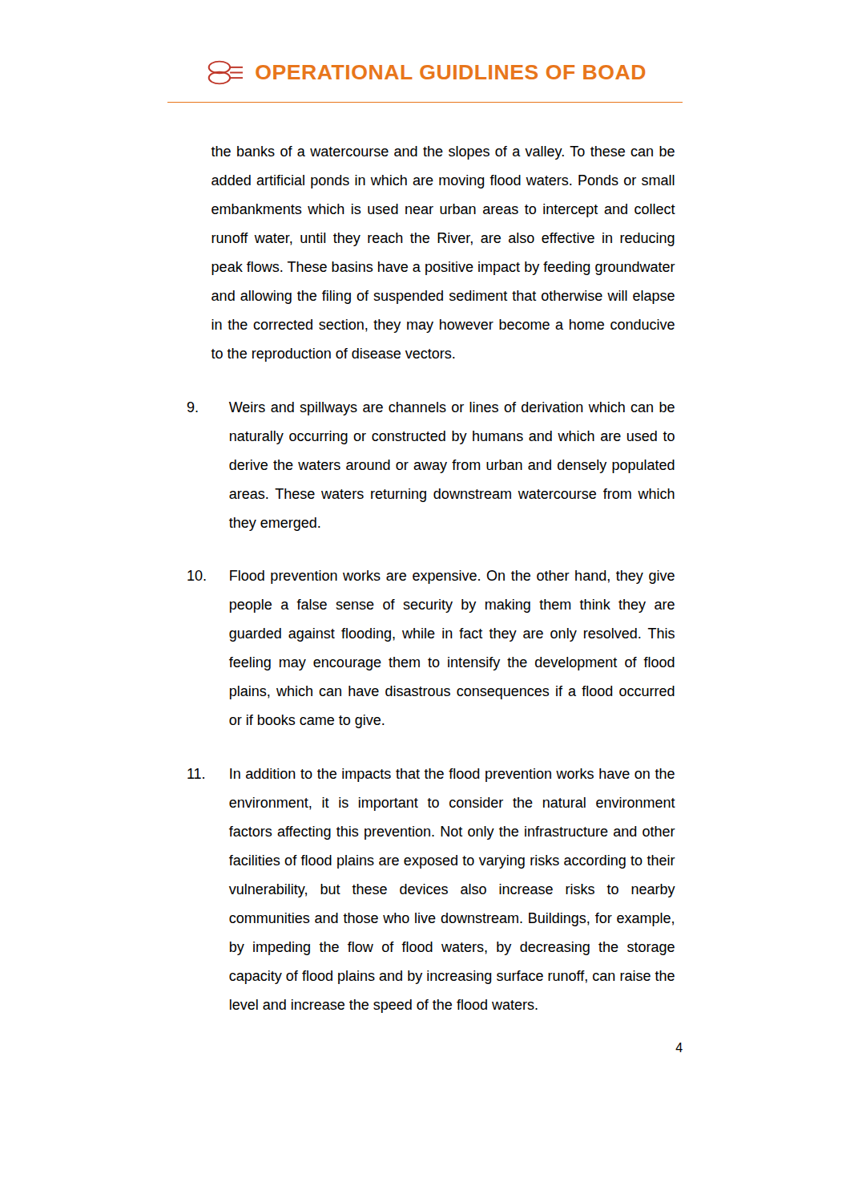OPERATIONAL GUIDLINES OF BOAD
the banks of a watercourse and the slopes of a valley. To these can be added artificial ponds in which are moving flood waters. Ponds or small embankments which is used near urban areas to intercept and collect runoff water, until they reach the River, are also effective in reducing peak flows. These basins have a positive impact by feeding groundwater and allowing the filing of suspended sediment that otherwise will elapse in the corrected section, they may however become a home conducive to the reproduction of disease vectors.
9. Weirs and spillways are channels or lines of derivation which can be naturally occurring or constructed by humans and which are used to derive the waters around or away from urban and densely populated areas. These waters returning downstream watercourse from which they emerged.
10. Flood prevention works are expensive. On the other hand, they give people a false sense of security by making them think they are guarded against flooding, while in fact they are only resolved. This feeling may encourage them to intensify the development of flood plains, which can have disastrous consequences if a flood occurred or if books came to give.
11. In addition to the impacts that the flood prevention works have on the environment, it is important to consider the natural environment factors affecting this prevention. Not only the infrastructure and other facilities of flood plains are exposed to varying risks according to their vulnerability, but these devices also increase risks to nearby communities and those who live downstream. Buildings, for example, by impeding the flow of flood waters, by decreasing the storage capacity of flood plains and by increasing surface runoff, can raise the level and increase the speed of the flood waters.
4